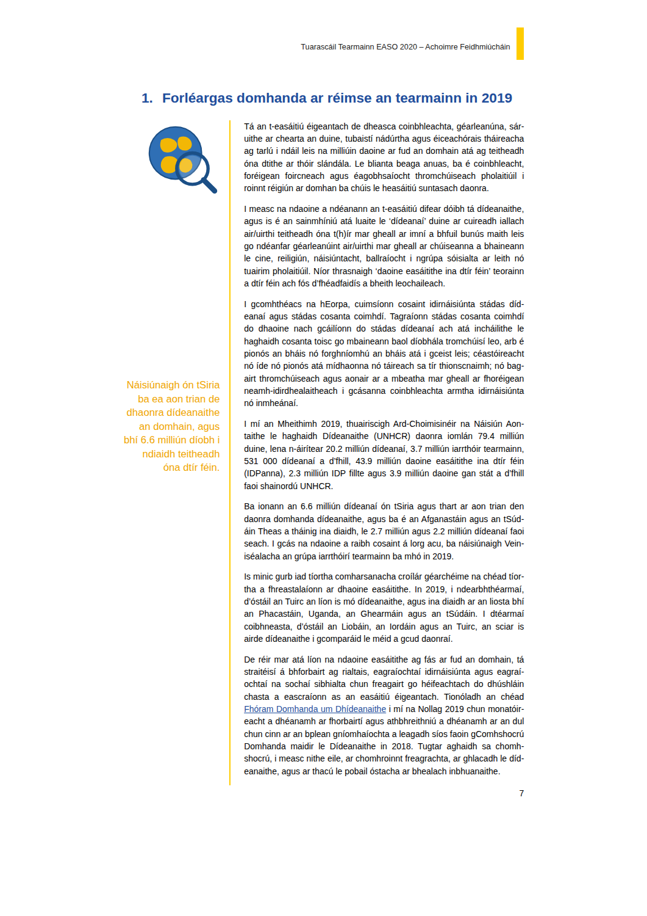Tuarascáil Tearmainn EASO 2020 – Achoimre Feidhmiúcháin
1. Forléargas domhanda ar réimse an tearmainn in 2019
Náisiúnaigh ón tSiria ba ea aon trian de dhaonra dídeanaithe an domhain, agus bhí 6.6 milliún díobh i ndiaidh teitheadh óna dtír féin.
Tá an t-easáitiú éigeantach de dheasca coinbhleachta, géarleanúna, sáruithe ar chearta an duine, tubaistí nádúrtha agus éiceachórais tháireacha ag tarlú i ndáil leis na milliúin daoine ar fud an domhain atá ag teitheadh óna dtithe ar thóir slándála. Le blianta beaga anuas, ba é coinbhleacht, foréigean foircneach agus éagobhsaíocht thromchúiseach pholaitiúil i roinnt réigiún ar domhan ba chúis le heasáitiú suntasach daonra.
I measc na ndaoine a ndéanann an t-easáitiú difear dóibh tá dídeanaithe, agus is é an sainmhíniú atá luaite le ‘dídeanaí’ duine ar cuireadh iallach air/uirthi teitheadh óna t(h)ír mar gheall ar imní a bhfuil bunús maith leis go ndéanfar géarleanúint air/uirthi mar gheall ar chúiseanna a bhaineann le cine, reiligiún, náisiúntacht, ballraíocht i ngrúpa sóisialta ar leith nó tuairim pholaitiúil. Níor thrasnaigh ‘daoine easáitithe ina dtír féin’ teorainn a dtír féin ach fós d’fhéadfaidís a bheith leochaileach.
I gcomhthéacs na hEorpa, cuimsíonn cosaint idirnáisiúnta stádas dídeanaí agus stádas cosanta coimhdí. Tagraíonn stádas cosanta coimhdí do dhaoine nach gcáilíonn do stádas dídeanaí ach atá incháilithe le haghaidh cosanta toisc go mbaineann baol díobhála tromchúisí leo, arb é pionós an bháis nó forghníomhú an bháis atá i gceist leis; céastóireacht nó íde nó pionós atá mídhaonna nó táireach sa tír thionscnaimh; nó bagairt thromchúiseach agus aonair ar a mbeatha mar gheall ar fhoréigean neamh-idirdhealaitheach i gcásanna coinbhleachta armtha idirnáisiúnta nó inmheánaí.
I mí an Mheithimh 2019, thuairiscigh Ard-Choimisinéir na Náisiún Aontaithe le haghaidh Dídeanaithe (UNHCR) daonra iomlán 79.4 milliún duine, lena n-áirítear 20.2 milliún dídeanaí, 3.7 milliún iarrthóir tearmainn, 531 000 dídeanaí a d’fhill, 43.9 milliún daoine easáitithe ina dtír féin (IDPanna), 2.3 milliún IDP fillte agus 3.9 milliún daoine gan stát a d’fhill faoi shainordú UNHCR.
Ba ionann an 6.6 milliún dídeanaí ón tSiria agus thart ar aon trian den daonra domhanda dídeanaithe, agus ba é an Afganastáin agus an tSúdáin Theas a tháinig ina diaidh, le 2.7 milliún agus 2.2 milliún dídeanaí faoi seach. I gcás na ndaoine a raibh cosaint á lorg acu, ba náisiúnaigh Veiniséalacha an grúpa iarrthóirí tearmainn ba mhó in 2019.
Is minic gurb iad tíortha comharsanacha croílár géarchéime na chéad tíortha a fhreastalaíonn ar dhaoine easáitithe. In 2019, i ndearbhthéarmaí, d’óstáil an Tuirc an líon is mó dídeanaithe, agus ina diaidh ar an liosta bhí an Phacastáin, Uganda, an Ghearmáin agus an tSúdáin. I dtéarmaí coibhneasta, d’óstáil an Liobáin, an Iordáin agus an Tuirc, an sciar is airde dídeanaithe i gcomparáid le méid a gcud daonraí.
De réir mar atá líon na ndaoine easáitithe ag fás ar fud an domhain, tá straitéisí á bhforbairt ag rialtais, eagraíochtaí idirnáisiúnta agus eagraíochtaí na sochaí sibhialta chun freagairt go héifeachtach do dhúshláin chasta a eascraíonn as an easáitiú éigeantach. Tionóladh an chéad Fhóram Domhanda um Dhídeanaithe i mí na Nollag 2019 chun monatóireacht a dhéanamh ar fhorbairtí agus athbhreithniú a dhéanamh ar an dul chun cinn ar an bplean gníomhaíochta a leagadh síos faoin gComhshocrú Domhanda maidir le Dídeanaithe in 2018. Tugtar aghaidh sa chomhshocrú, i measc nithe eile, ar chomhroinnt freagrachta, ar ghlacadh le dídeanaithe, agus ar thacú le pobail óstacha ar bhealach inbhuanaithe.
7